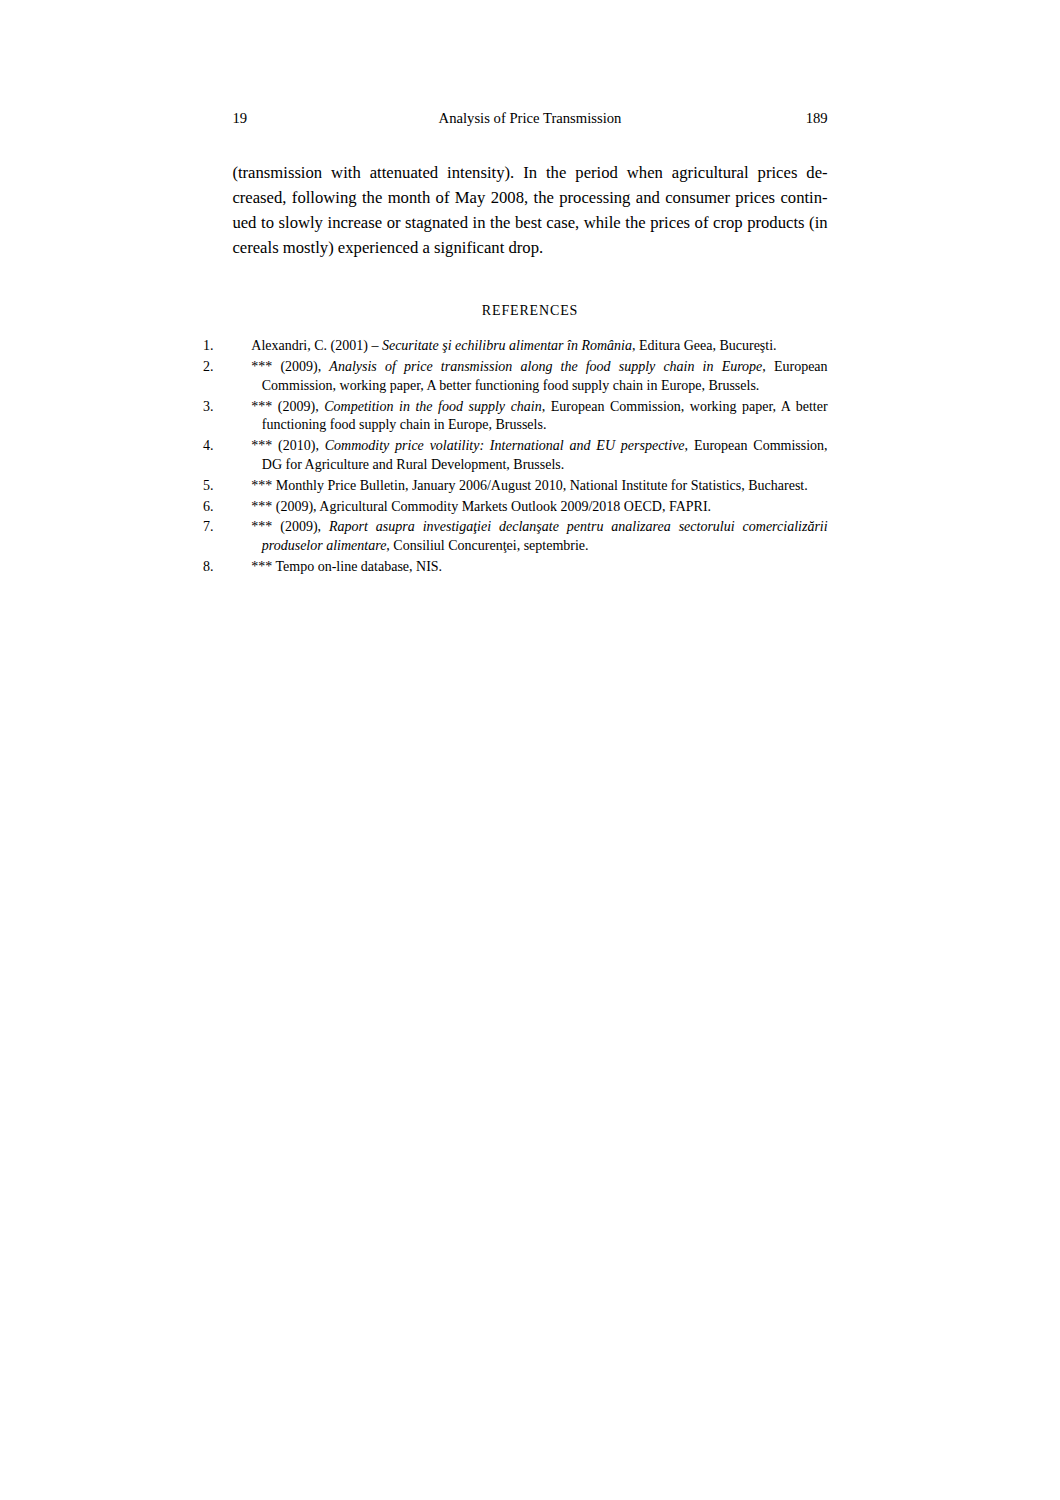19
Analysis of Price Transmission
189
(transmission with attenuated intensity). In the period when agricultural prices decreased, following the month of May 2008, the processing and consumer prices continued to slowly increase or stagnated in the best case, while the prices of crop products (in cereals mostly) experienced a significant drop.
REFERENCES
1. Alexandri, C. (2001) – Securitate şi echilibru alimentar în România, Editura Geea, Bucureşti.
2.*** (2009), Analysis of price transmission along the food supply chain in Europe, European Commission, working paper, A better functioning food supply chain in Europe, Brussels.
3.*** (2009), Competition in the food supply chain, European Commission, working paper, A better functioning food supply chain in Europe, Brussels.
4.*** (2010), Commodity price volatility: International and EU perspective, European Commission, DG for Agriculture and Rural Development, Brussels.
5.*** Monthly Price Bulletin, January 2006/August 2010, National Institute for Statistics, Bucharest.
6.*** (2009), Agricultural Commodity Markets Outlook 2009/2018 OECD, FAPRI.
7.*** (2009), Raport asupra investigaţiei declanşate pentru analizarea sectorului comercializării produselor alimentare, Consiliul Concurenţei, septembrie.
8.*** Tempo on-line database, NIS.